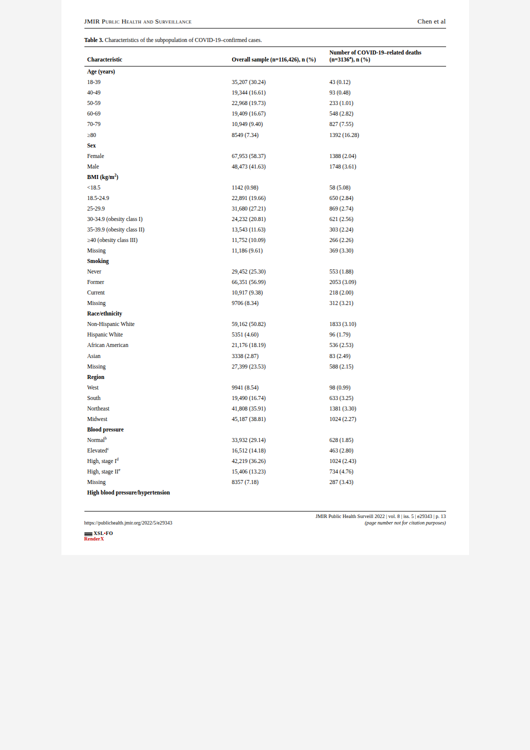JMIR Public Health and Surveillance Chen et al
Table 3. Characteristics of the subpopulation of COVID-19–confirmed cases.
| Characteristic | Overall sample (n=116,426), n (%) | Number of COVID-19–related deaths (n=3136 a ), n (%) |
| --- | --- | --- |
| Age (years) |
| 18-39 | 35,207 (30.24) | 43 (0.12) |
| 40-49 | 19,344 (16.61) | 93 (0.48) |
| 50-59 | 22,968 (19.73) | 233 (1.01) |
| 60-69 | 19,409 (16.67) | 548 (2.82) |
| 70-79 | 10,949 (9.40) | 827 (7.55) |
| ≥80 | 8549 (7.34) | 1392 (16.28) |
| Sex |
| Female | 67,953 (58.37) | 1388 (2.04) |
| Male | 48,473 (41.63) | 1748 (3.61) |
| BMI (kg/m 2 ) |
| <18.5 | 1142 (0.98) | 58 (5.08) |
| 18.5-24.9 | 22,891 (19.66) | 650 (2.84) |
| 25-29.9 | 31,680 (27.21) | 869 (2.74) |
| 30-34.9 (obesity class I) | 24,232 (20.81) | 621 (2.56) |
| 35-39.9 (obesity class II) | 13,543 (11.63) | 303 (2.24) |
| ≥40 (obesity class III) | 11,752 (10.09) | 266 (2.26) |
| Missing | 11,186 (9.61) | 369 (3.30) |
| Smoking |
| Never | 29,452 (25.30) | 553 (1.88) |
| Former | 66,351 (56.99) | 2053 (3.09) |
| Current | 10,917 (9.38) | 218 (2.00) |
| Missing | 9706 (8.34) | 312 (3.21) |
| Race/ethnicity |
| Non-Hispanic White | 59,162 (50.82) | 1833 (3.10) |
| Hispanic White | 5351 (4.60) | 96 (1.79) |
| African American | 21,176 (18.19) | 536 (2.53) |
| Asian | 3338 (2.87) | 83 (2.49) |
| Missing | 27,399 (23.53) | 588 (2.15) |
| Region |
| West | 9941 (8.54) | 98 (0.99) |
| South | 19,490 (16.74) | 633 (3.25) |
| Northeast | 41,808 (35.91) | 1381 (3.30) |
| Midwest | 45,187 (38.81) | 1024 (2.27) |
| Blood pressure |
| Normal b | 33,932 (29.14) | 628 (1.85) |
| Elevated c | 16,512 (14.18) | 463 (2.80) |
| High, stage I d | 42,219 (36.26) | 1024 (2.43) |
| High, stage II e | 15,406 (13.23) | 734 (4.76) |
| Missing | 8357 (7.18) | 287 (3.43) |
| High blood pressure/hypertension |
https://publichealth.jmir.org/2022/5/e29343
JMIR Public Health Surveill 2022 | vol. 8 | iss. 5 | e29343 | p. 13
(page number not for citation purposes)
XSL•FO
RenderX